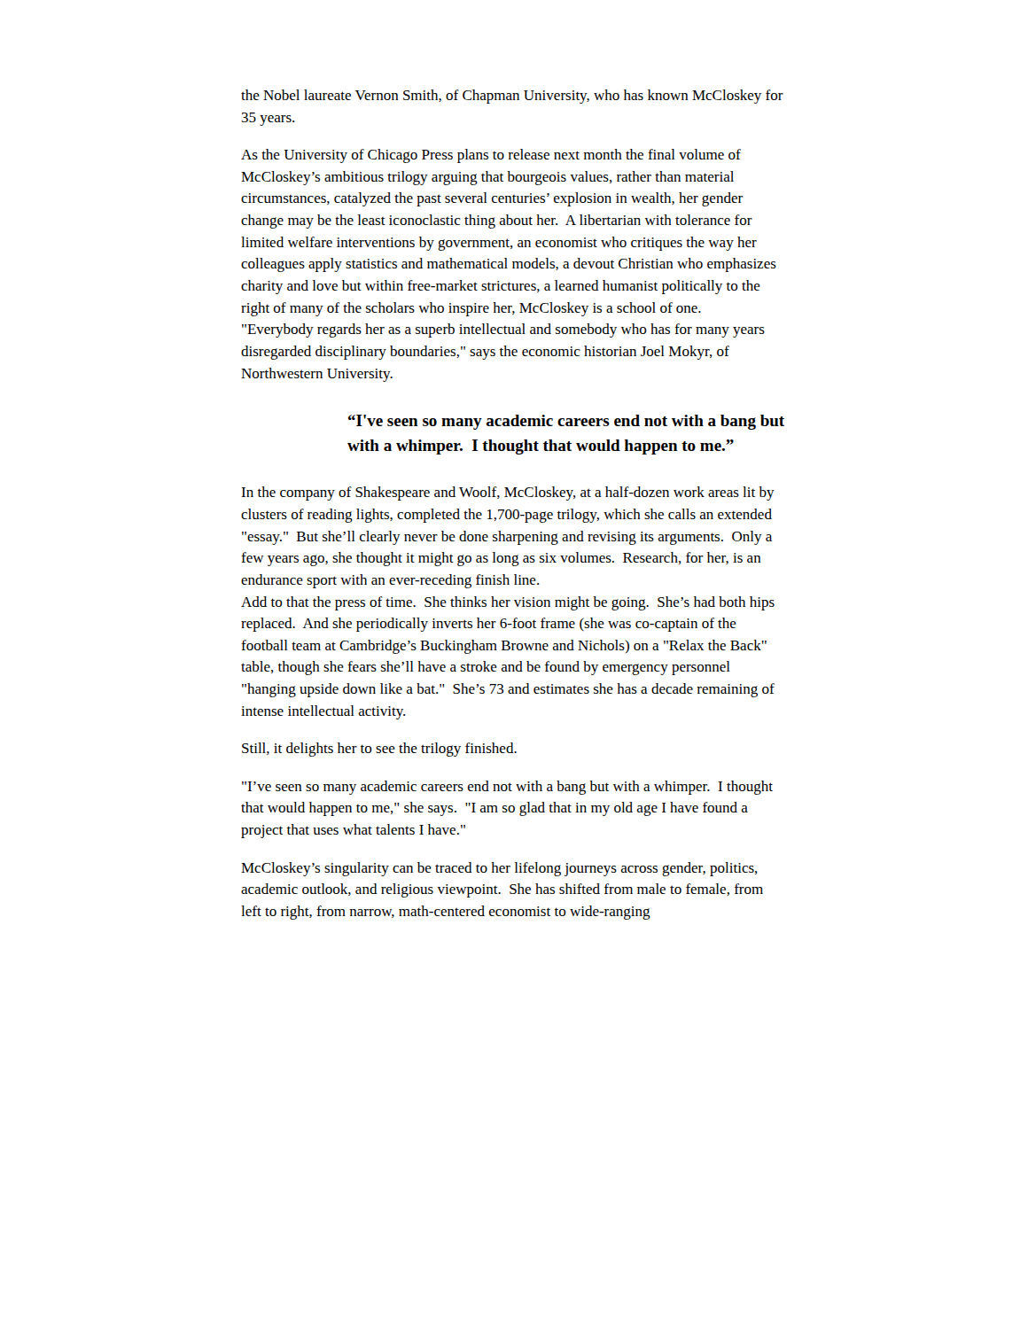the Nobel laureate Vernon Smith, of Chapman University, who has known McCloskey for 35 years.
As the University of Chicago Press plans to release next month the final volume of McCloskey’s ambitious trilogy arguing that bourgeois values, rather than material circumstances, catalyzed the past several centuries’ explosion in wealth, her gender change may be the least iconoclastic thing about her. A libertarian with tolerance for limited welfare interventions by government, an economist who critiques the way her colleagues apply statistics and mathematical models, a devout Christian who emphasizes charity and love but within free-market strictures, a learned humanist politically to the right of many of the scholars who inspire her, McCloskey is a school of one.
"Everybody regards her as a superb intellectual and somebody who has for many years disregarded disciplinary boundaries," says the economic historian Joel Mokyr, of Northwestern University.
“I've seen so many academic careers end not with a bang but with a whimper. I thought that would happen to me.”
In the company of Shakespeare and Woolf, McCloskey, at a half-dozen work areas lit by clusters of reading lights, completed the 1,700-page trilogy, which she calls an extended "essay." But she’ll clearly never be done sharpening and revising its arguments. Only a few years ago, she thought it might go as long as six volumes. Research, for her, is an endurance sport with an ever-receding finish line.
Add to that the press of time. She thinks her vision might be going. She’s had both hips replaced. And she periodically inverts her 6-foot frame (she was co-captain of the football team at Cambridge’s Buckingham Browne and Nichols) on a "Relax the Back" table, though she fears she’ll have a stroke and be found by emergency personnel "hanging upside down like a bat." She’s 73 and estimates she has a decade remaining of intense intellectual activity.
Still, it delights her to see the trilogy finished.
"I’ve seen so many academic careers end not with a bang but with a whimper. I thought that would happen to me," she says. "I am so glad that in my old age I have found a project that uses what talents I have."
McCloskey’s singularity can be traced to her lifelong journeys across gender, politics, academic outlook, and religious viewpoint. She has shifted from male to female, from left to right, from narrow, math-centered economist to wide-ranging